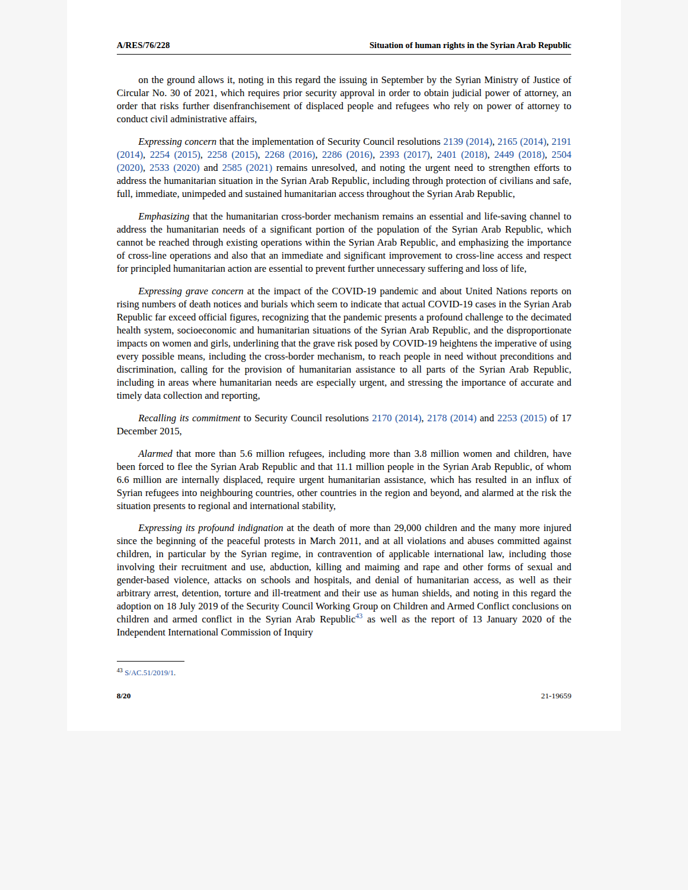A/RES/76/228 Situation of human rights in the Syrian Arab Republic
on the ground allows it, noting in this regard the issuing in September by the Syrian Ministry of Justice of Circular No. 30 of 2021, which requires prior security approval in order to obtain judicial power of attorney, an order that risks further disenfranchisement of displaced people and refugees who rely on power of attorney to conduct civil administrative affairs,
Expressing concern that the implementation of Security Council resolutions 2139 (2014), 2165 (2014), 2191 (2014), 2254 (2015), 2258 (2015), 2268 (2016), 2286 (2016), 2393 (2017), 2401 (2018), 2449 (2018), 2504 (2020), 2533 (2020) and 2585 (2021) remains unresolved, and noting the urgent need to strengthen efforts to address the humanitarian situation in the Syrian Arab Republic, including through protection of civilians and safe, full, immediate, unimpeded and sustained humanitarian access throughout the Syrian Arab Republic,
Emphasizing that the humanitarian cross-border mechanism remains an essential and life-saving channel to address the humanitarian needs of a significant portion of the population of the Syrian Arab Republic, which cannot be reached through existing operations within the Syrian Arab Republic, and emphasizing the importance of cross-line operations and also that an immediate and significant improvement to cross-line access and respect for principled humanitarian action are essential to prevent further unnecessary suffering and loss of life,
Expressing grave concern at the impact of the COVID-19 pandemic and about United Nations reports on rising numbers of death notices and burials which seem to indicate that actual COVID-19 cases in the Syrian Arab Republic far exceed official figures, recognizing that the pandemic presents a profound challenge to the decimated health system, socioeconomic and humanitarian situations of the Syrian Arab Republic, and the disproportionate impacts on women and girls, underlining that the grave risk posed by COVID-19 heightens the imperative of using every possible means, including the cross-border mechanism, to reach people in need without preconditions and discrimination, calling for the provision of humanitarian assistance to all parts of the Syrian Arab Republic, including in areas where humanitarian needs are especially urgent, and stressing the importance of accurate and timely data collection and reporting,
Recalling its commitment to Security Council resolutions 2170 (2014), 2178 (2014) and 2253 (2015) of 17 December 2015,
Alarmed that more than 5.6 million refugees, including more than 3.8 million women and children, have been forced to flee the Syrian Arab Republic and that 11.1 million people in the Syrian Arab Republic, of whom 6.6 million are internally displaced, require urgent humanitarian assistance, which has resulted in an influx of Syrian refugees into neighbouring countries, other countries in the region and beyond, and alarmed at the risk the situation presents to regional and international stability,
Expressing its profound indignation at the death of more than 29,000 children and the many more injured since the beginning of the peaceful protests in March 2011, and at all violations and abuses committed against children, in particular by the Syrian regime, in contravention of applicable international law, including those involving their recruitment and use, abduction, killing and maiming and rape and other forms of sexual and gender-based violence, attacks on schools and hospitals, and denial of humanitarian access, as well as their arbitrary arrest, detention, torture and ill-treatment and their use as human shields, and noting in this regard the adoption on 18 July 2019 of the Security Council Working Group on Children and Armed Conflict conclusions on children and armed conflict in the Syrian Arab Republic43 as well as the report of 13 January 2020 of the Independent International Commission of Inquiry
43 S/AC.51/2019/1.
8/20 21-19659